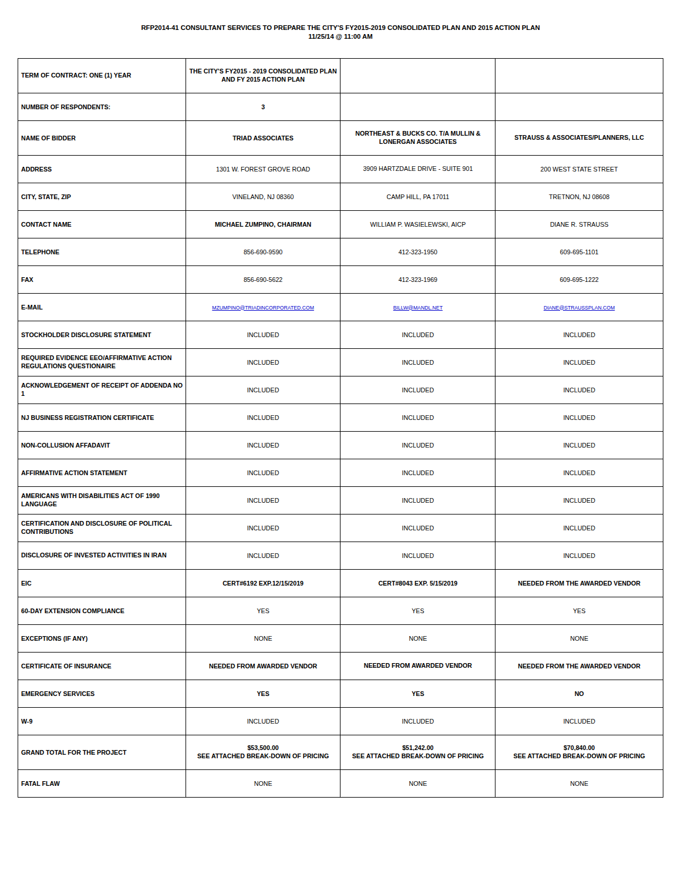RFP2014-41 CONSULTANT SERVICES TO PREPARE THE CITY'S FY2015-2019 CONSOLIDATED PLAN AND 2015 ACTION PLAN
11/25/14 @ 11:00 AM
| TERM OF CONTRACT: ONE (1) YEAR | THE CITY'S FY2015 - 2019 CONSOLIDATED PLAN AND FY 2015 ACTION PLAN | | |
| NUMBER OF RESPONDENTS: | 3 | | |
| NAME OF BIDDER | TRIAD ASSOCIATES | NORTHEAST & BUCKS CO. T/A MULLIN & LONERGAN ASSOCIATES | STRAUSS & ASSOCIATES/PLANNERS, LLC |
| ADDRESS | 1301 W. FOREST GROVE ROAD | 3909 HARTZDALE DRIVE - SUITE 901 | 200 WEST STATE STREET |
| CITY, STATE, ZIP | VINELAND, NJ 08360 | CAMP HILL, PA 17011 | TRETNON, NJ 08608 |
| CONTACT NAME | MICHAEL ZUMPINO, CHAIRMAN | WILLIAM P. WASIELEWSKI, AICP | DIANE R. STRAUSS |
| TELEPHONE | 856-690-9590 | 412-323-1950 | 609-695-1101 |
| FAX | 856-690-5622 | 412-323-1969 | 609-695-1222 |
| E-MAIL | MZUMPINO@TRIADINCORPORATED.COM | BILLW@MANDL.NET | DIANE@STRAUSSPLAN.COM |
| STOCKHOLDER DISCLOSURE STATEMENT | INCLUDED | INCLUDED | INCLUDED |
| REQUIRED EVIDENCE EEO/AFFIRMATIVE ACTION REGULATIONS QUESTIONAIRE | INCLUDED | INCLUDED | INCLUDED |
| ACKNOWLEDGEMENT OF RECEIPT OF ADDENDA NO 1 | INCLUDED | INCLUDED | INCLUDED |
| NJ BUSINESS REGISTRATION CERTIFICATE | INCLUDED | INCLUDED | INCLUDED |
| NON-COLLUSION AFFADAVIT | INCLUDED | INCLUDED | INCLUDED |
| AFFIRMATIVE ACTION STATEMENT | INCLUDED | INCLUDED | INCLUDED |
| AMERICANS WITH DISABILITIES ACT OF 1990 LANGUAGE | INCLUDED | INCLUDED | INCLUDED |
| CERTIFICATION AND DISCLOSURE OF POLITICAL CONTRIBUTIONS | INCLUDED | INCLUDED | INCLUDED |
| DISCLOSURE OF INVESTED ACTIVITIES IN IRAN | INCLUDED | INCLUDED | INCLUDED |
| EIC | CERT#6192 EXP.12/15/2019 | CERT#8043 EXP. 5/15/2019 | NEEDED FROM THE AWARDED VENDOR |
| 60-DAY EXTENSION COMPLIANCE | YES | YES | YES |
| EXCEPTIONS (IF ANY) | NONE | NONE | NONE |
| CERTIFICATE OF INSURANCE | NEEDED FROM AWARDED VENDOR | NEEDED FROM AWARDED VENDOR | NEEDED FROM THE AWARDED VENDOR |
| EMERGENCY SERVICES | YES | YES | NO |
| W-9 | INCLUDED | INCLUDED | INCLUDED |
| GRAND TOTAL FOR THE PROJECT | $53,500.00 SEE ATTACHED BREAK-DOWN OF PRICING | $51,242.00 SEE ATTACHED BREAK-DOWN OF PRICING | $70,840.00 SEE ATTACHED BREAK-DOWN OF PRICING |
| FATAL FLAW | NONE | NONE | NONE |